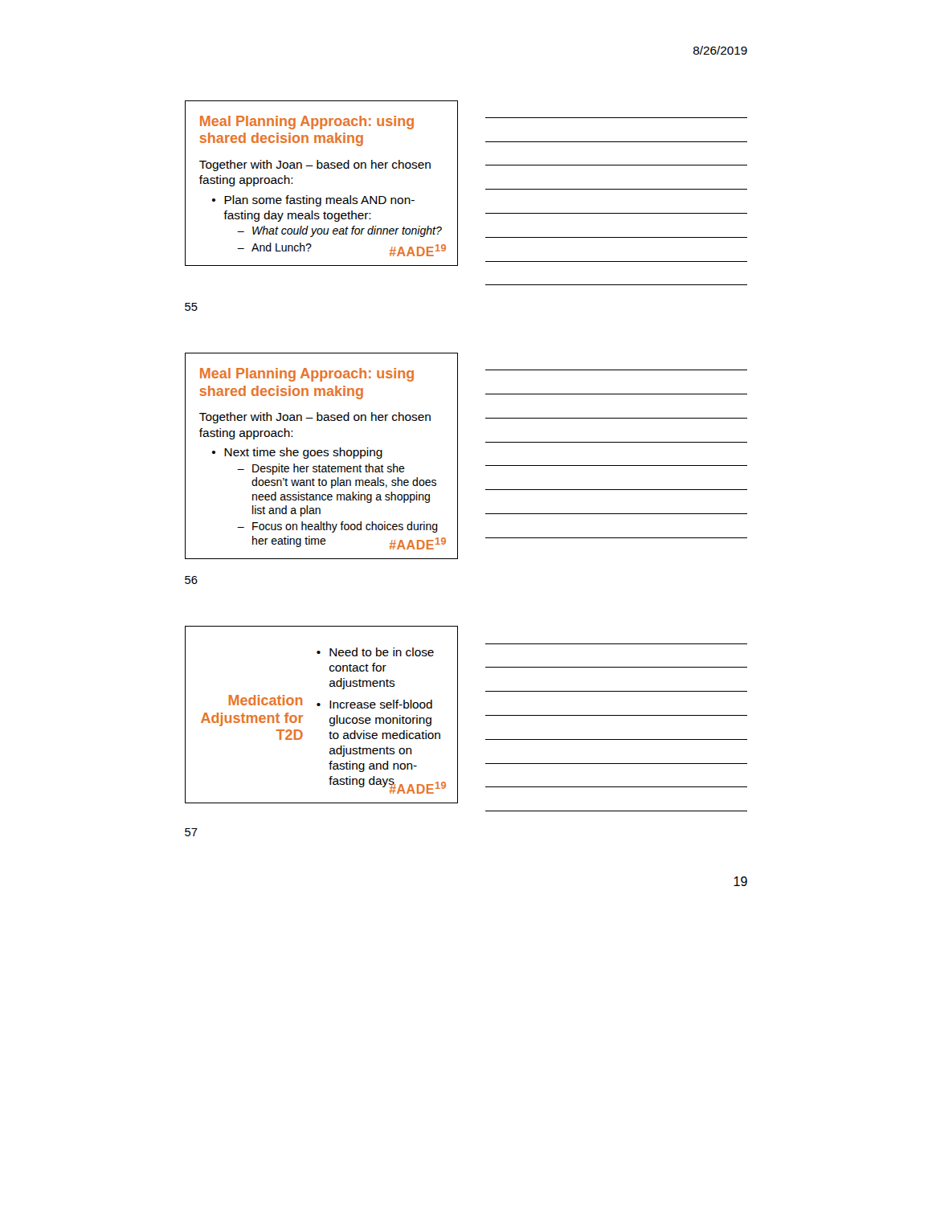8/26/2019
Meal Planning Approach: using shared decision making
Together with Joan – based on her chosen fasting approach:
Plan some fasting meals AND non-fasting day meals together:
What could you eat for dinner tonight?
And Lunch?
#AADE19
55
Meal Planning Approach: using shared decision making
Together with Joan – based on her chosen fasting approach:
Next time she goes shopping
Despite her statement that she doesn’t want to plan meals, she does need assistance making a shopping list and a plan
Focus on healthy food choices during her eating time
#AADE19
56
Medication Adjustment for T2D
Need to be in close contact for adjustments
Increase self-blood glucose monitoring to advise medication adjustments on fasting and non-fasting days
#AADE19
57
19